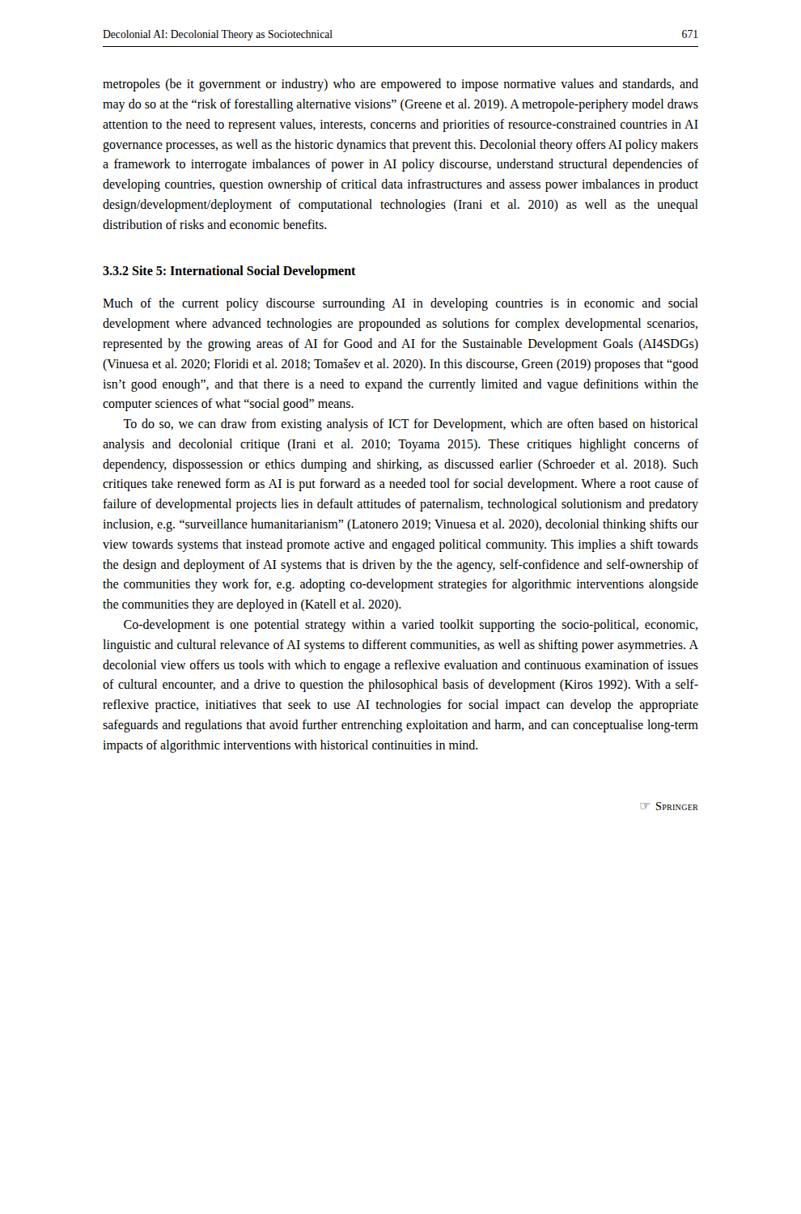Decolonial AI: Decolonial Theory as Sociotechnical 671
metropoles (be it government or industry) who are empowered to impose normative values and standards, and may do so at the “risk of forestalling alternative visions” (Greene et al. 2019). A metropole-periphery model draws attention to the need to represent values, interests, concerns and priorities of resource-constrained countries in AI governance processes, as well as the historic dynamics that prevent this. Decolonial theory offers AI policy makers a framework to interrogate imbalances of power in AI policy discourse, understand structural dependencies of developing countries, question ownership of critical data infrastructures and assess power imbalances in product design/development/deployment of computational technologies (Irani et al. 2010) as well as the unequal distribution of risks and economic benefits.
3.3.2 Site 5: International Social Development
Much of the current policy discourse surrounding AI in developing countries is in economic and social development where advanced technologies are propounded as solutions for complex developmental scenarios, represented by the growing areas of AI for Good and AI for the Sustainable Development Goals (AI4SDGs) (Vinuesa et al. 2020; Floridi et al. 2018; Tomašev et al. 2020). In this discourse, Green (2019) proposes that “good isn’t good enough”, and that there is a need to expand the currently limited and vague definitions within the computer sciences of what “social good” means.
To do so, we can draw from existing analysis of ICT for Development, which are often based on historical analysis and decolonial critique (Irani et al. 2010; Toyama 2015). These critiques highlight concerns of dependency, dispossession or ethics dumping and shirking, as discussed earlier (Schroeder et al. 2018). Such critiques take renewed form as AI is put forward as a needed tool for social development. Where a root cause of failure of developmental projects lies in default attitudes of paternalism, technological solutionism and predatory inclusion, e.g. “surveillance humanitarianism” (Latonero 2019; Vinuesa et al. 2020), decolonial thinking shifts our view towards systems that instead promote active and engaged political community. This implies a shift towards the design and deployment of AI systems that is driven by the the agency, self-confidence and self-ownership of the communities they work for, e.g. adopting co-development strategies for algorithmic interventions alongside the communities they are deployed in (Katell et al. 2020).
Co-development is one potential strategy within a varied toolkit supporting the socio-political, economic, linguistic and cultural relevance of AI systems to different communities, as well as shifting power asymmetries. A decolonial view offers us tools with which to engage a reflexive evaluation and continuous examination of issues of cultural encounter, and a drive to question the philosophical basis of development (Kiros 1992). With a self-reflexive practice, initiatives that seek to use AI technologies for social impact can develop the appropriate safeguards and regulations that avoid further entrenching exploitation and harm, and can conceptualise long-term impacts of algorithmic interventions with historical continuities in mind.
☞Springer